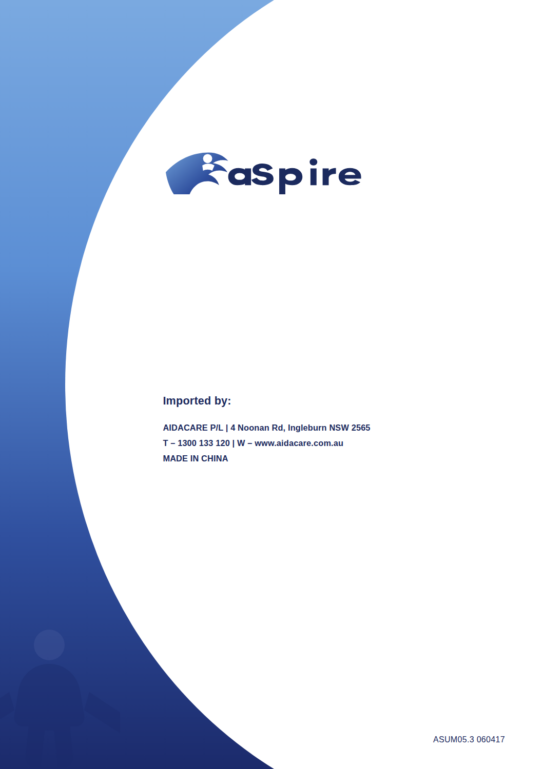Imported by:
AIDACARE P/L | 4 Noonan Rd, Ingleburn NSW 2565
T – 1300 133 120 | W – www.aidacare.com.au
MADE IN CHINA
ASUM05.3 060417